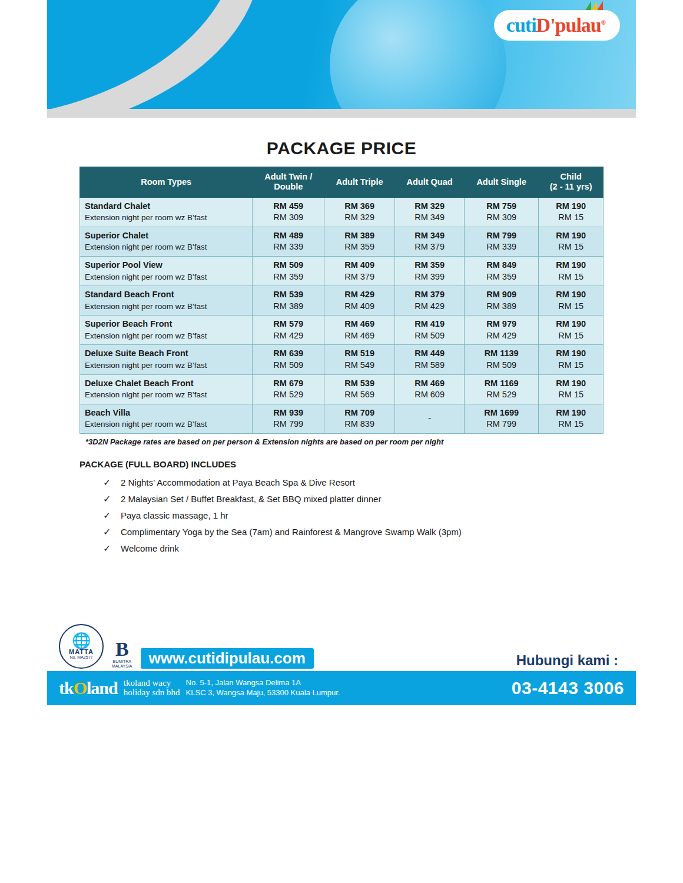cuti D'pulau®
PACKAGE PRICE
| Room Types | Adult Twin / Double | Adult Triple | Adult Quad | Adult Single | Child (2 - 11 yrs) |
| --- | --- | --- | --- | --- | --- |
| Standard Chalet Extension night per room wz B'fast | RM 459 RM 309 | RM 369 RM 329 | RM 329 RM 349 | RM 759 RM 309 | RM 190 RM 15 |
| Superior Chalet Extension night per room wz B'fast | RM 489 RM 339 | RM 389 RM 359 | RM 349 RM 379 | RM 799 RM 339 | RM 190 RM 15 |
| Superior Pool View Extension night per room wz B'fast | RM 509 RM 359 | RM 409 RM 379 | RM 359 RM 399 | RM 849 RM 359 | RM 190 RM 15 |
| Standard Beach Front Extension night per room wz B'fast | RM 539 RM 389 | RM 429 RM 409 | RM 379 RM 429 | RM 909 RM 389 | RM 190 RM 15 |
| Superior Beach Front Extension night per room wz B'fast | RM 579 RM 429 | RM 469 RM 469 | RM 419 RM 509 | RM 979 RM 429 | RM 190 RM 15 |
| Deluxe Suite Beach Front Extension night per room wz B'fast | RM 639 RM 509 | RM 519 RM 549 | RM 449 RM 589 | RM 1139 RM 509 | RM 190 RM 15 |
| Deluxe Chalet Beach Front Extension night per room wz B'fast | RM 679 RM 529 | RM 539 RM 569 | RM 469 RM 609 | RM 1169 RM 529 | RM 190 RM 15 |
| Beach Villa Extension night per room wz B'fast | RM 939 RM 799 | RM 709 RM 839 | - | RM 1699 RM 799 | RM 190 RM 15 |
*3D2N Package rates are based on per person & Extension nights are based on per room per night
PACKAGE (FULL BOARD) INCLUDES
2 Nights’ Accommodation at Paya Beach Spa & Dive Resort
2 Malaysian Set / Buffet Breakfast, & Set BBQ mixed platter dinner
Paya classic massage, 1 hr
Complimentary Yoga by the Sea (7am) and Rainforest & Mangrove Swamp Walk (3pm)
Welcome drink
🌐
MATTA
No. MA2577
B
BUMITRA
MALAYSIA
www.cutidipulau.com
Hubungi kami :
tkOland
tkoland wacy
holiday sdn bhd
No. 5-1, Jalan Wangsa Delima 1A
KLSC 3, Wangsa Maju, 53300 Kuala Lumpur.
03-4143 3006